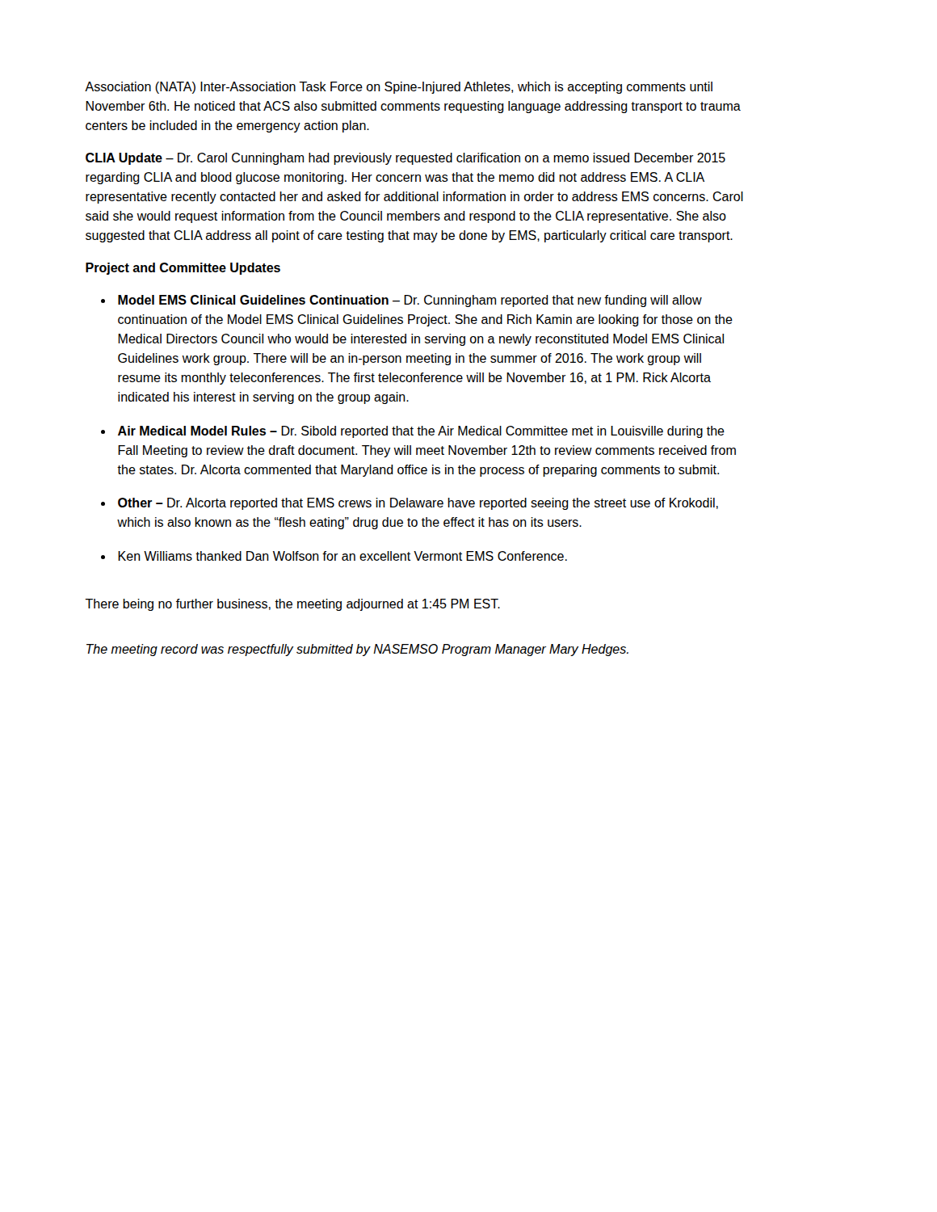Association (NATA) Inter-Association Task Force on Spine-Injured Athletes, which is accepting comments until November 6th. He noticed that ACS also submitted comments requesting language addressing transport to trauma centers be included in the emergency action plan.
CLIA Update – Dr. Carol Cunningham had previously requested clarification on a memo issued December 2015 regarding CLIA and blood glucose monitoring. Her concern was that the memo did not address EMS. A CLIA representative recently contacted her and asked for additional information in order to address EMS concerns. Carol said she would request information from the Council members and respond to the CLIA representative. She also suggested that CLIA address all point of care testing that may be done by EMS, particularly critical care transport.
Project and Committee Updates
Model EMS Clinical Guidelines Continuation – Dr. Cunningham reported that new funding will allow continuation of the Model EMS Clinical Guidelines Project. She and Rich Kamin are looking for those on the Medical Directors Council who would be interested in serving on a newly reconstituted Model EMS Clinical Guidelines work group. There will be an in-person meeting in the summer of 2016. The work group will resume its monthly teleconferences. The first teleconference will be November 16, at 1 PM. Rick Alcorta indicated his interest in serving on the group again.
Air Medical Model Rules – Dr. Sibold reported that the Air Medical Committee met in Louisville during the Fall Meeting to review the draft document. They will meet November 12th to review comments received from the states. Dr. Alcorta commented that Maryland office is in the process of preparing comments to submit.
Other – Dr. Alcorta reported that EMS crews in Delaware have reported seeing the street use of Krokodil, which is also known as the “flesh eating” drug due to the effect it has on its users.
Ken Williams thanked Dan Wolfson for an excellent Vermont EMS Conference.
There being no further business, the meeting adjourned at 1:45 PM EST.
The meeting record was respectfully submitted by NASEMSO Program Manager Mary Hedges.